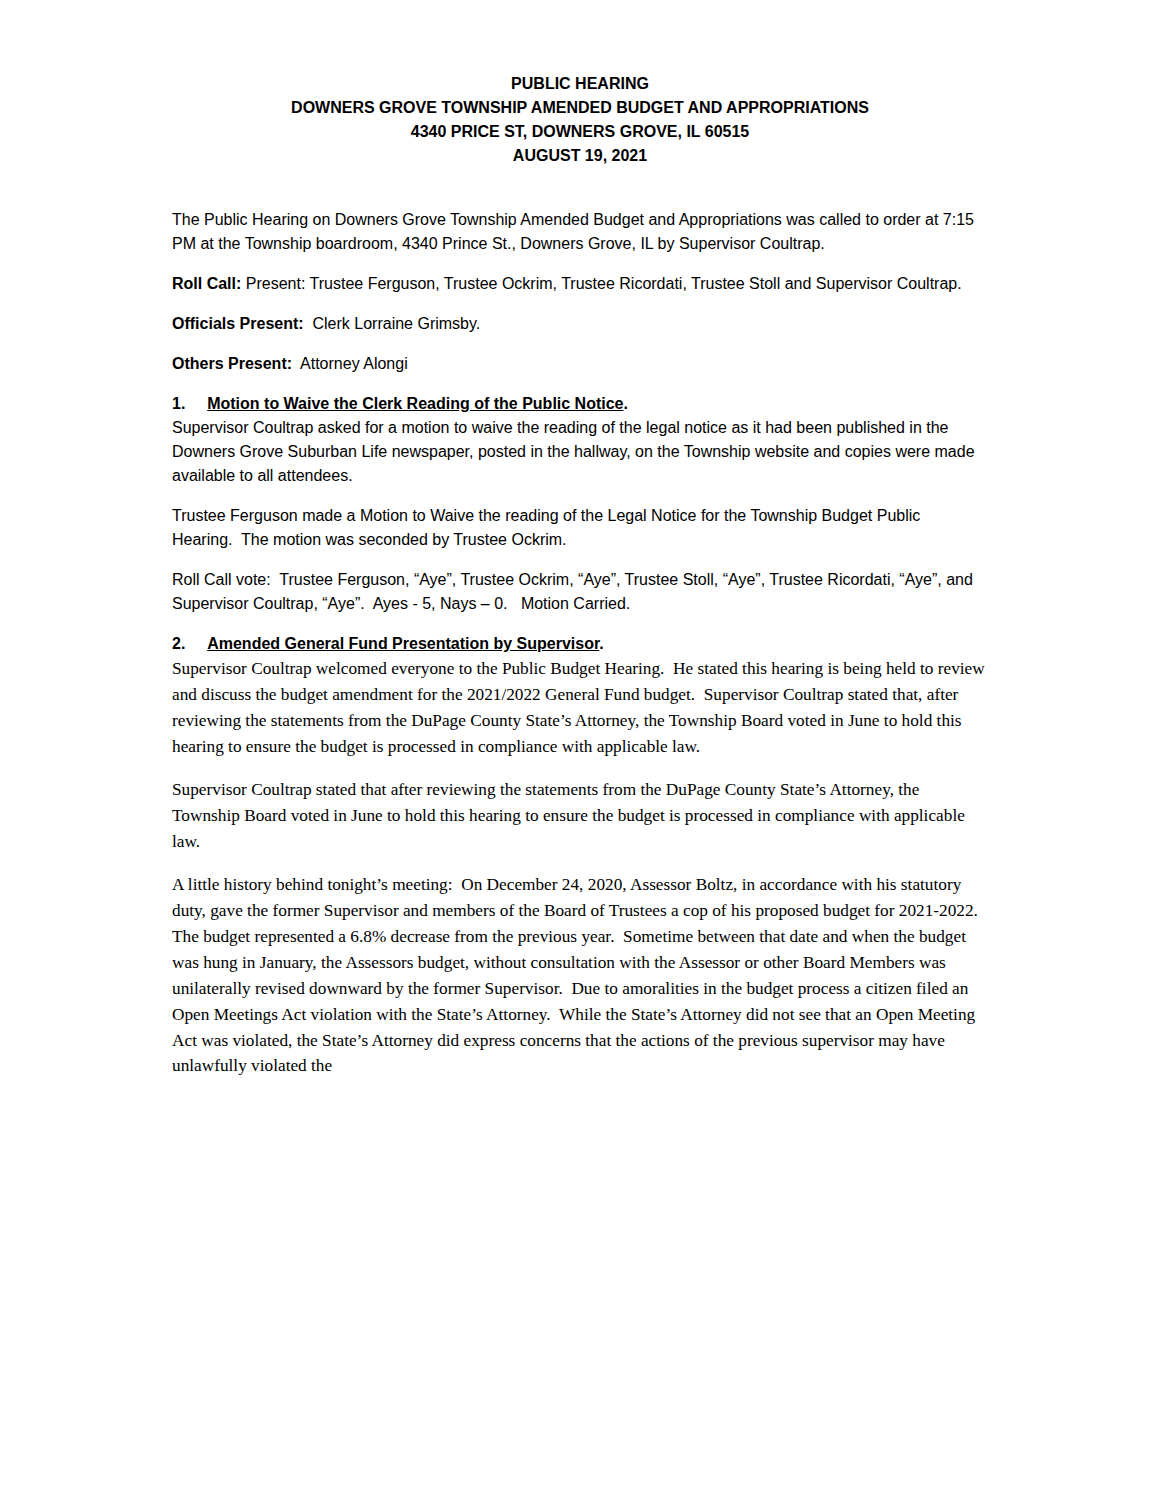PUBLIC HEARING
DOWNERS GROVE TOWNSHIP AMENDED BUDGET AND APPROPRIATIONS
4340 PRICE ST, DOWNERS GROVE, IL 60515
AUGUST 19, 2021
The Public Hearing on Downers Grove Township Amended Budget and Appropriations was called to order at 7:15 PM at the Township boardroom, 4340 Prince St., Downers Grove, IL by Supervisor Coultrap.
Roll Call: Present: Trustee Ferguson, Trustee Ockrim, Trustee Ricordati, Trustee Stoll and Supervisor Coultrap.
Officials Present: Clerk Lorraine Grimsby.
Others Present: Attorney Alongi
1. Motion to Waive the Clerk Reading of the Public Notice.
Supervisor Coultrap asked for a motion to waive the reading of the legal notice as it had been published in the Downers Grove Suburban Life newspaper, posted in the hallway, on the Township website and copies were made available to all attendees.
Trustee Ferguson made a Motion to Waive the reading of the Legal Notice for the Township Budget Public Hearing. The motion was seconded by Trustee Ockrim.
Roll Call vote: Trustee Ferguson, “Aye”, Trustee Ockrim, “Aye”, Trustee Stoll, “Aye”, Trustee Ricordati, “Aye”, and Supervisor Coultrap, “Aye”. Ayes - 5, Nays – 0. Motion Carried.
2. Amended General Fund Presentation by Supervisor.
Supervisor Coultrap welcomed everyone to the Public Budget Hearing. He stated this hearing is being held to review and discuss the budget amendment for the 2021/2022 General Fund budget. Supervisor Coultrap stated that, after reviewing the statements from the DuPage County State’s Attorney, the Township Board voted in June to hold this hearing to ensure the budget is processed in compliance with applicable law.
Supervisor Coultrap stated that after reviewing the statements from the DuPage County State’s Attorney, the Township Board voted in June to hold this hearing to ensure the budget is processed in compliance with applicable law.
A little history behind tonight’s meeting: On December 24, 2020, Assessor Boltz, in accordance with his statutory duty, gave the former Supervisor and members of the Board of Trustees a cop of his proposed budget for 2021-2022. The budget represented a 6.8% decrease from the previous year. Sometime between that date and when the budget was hung in January, the Assessors budget, without consultation with the Assessor or other Board Members was unilaterally revised downward by the former Supervisor. Due to amoralities in the budget process a citizen filed an Open Meetings Act violation with the State’s Attorney. While the State’s Attorney did not see that an Open Meeting Act was violated, the State’s Attorney did express concerns that the actions of the previous supervisor may have unlawfully violated the